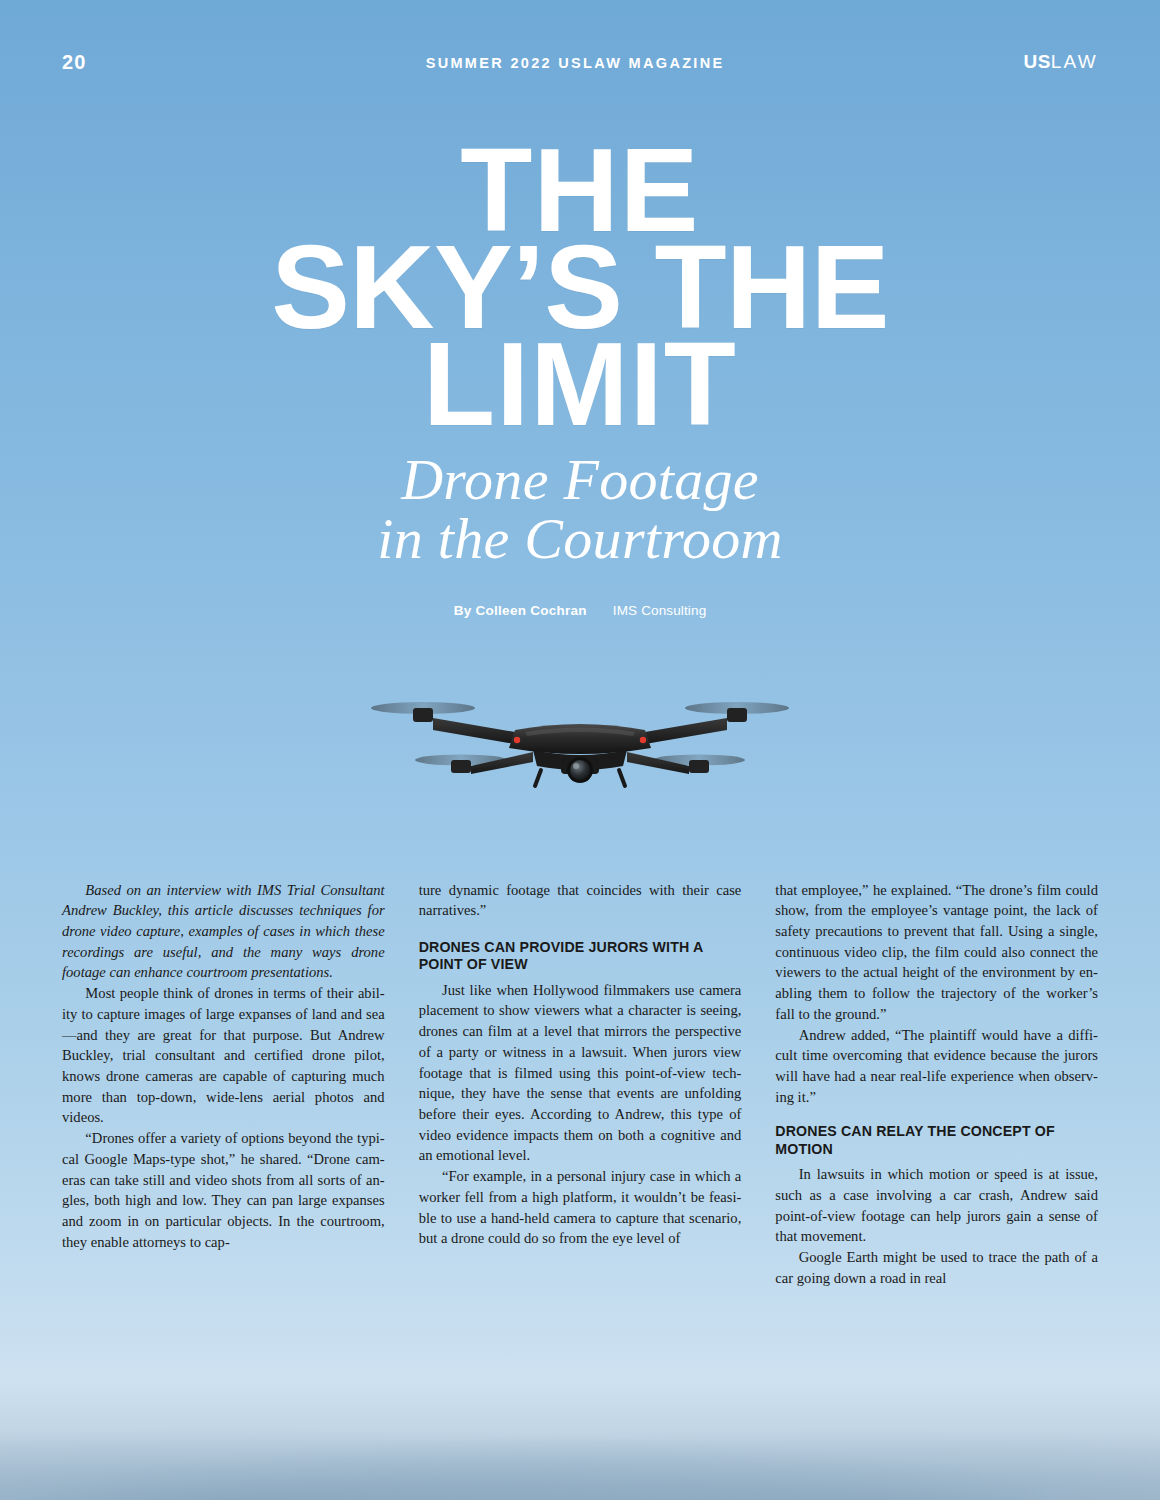20
Summer 2022 USLAW Magazine
US LAW
THE SKY’S THE LIMIT
Drone Footage in the Courtroom
By Colleen Cochran IMS Consulting
Based on an interview with IMS Trial Consultant Andrew Buckley, this article discusses techniques for drone video capture, examples of cases in which these recordings are useful, and the many ways drone footage can enhance courtroom presentations.
Most people think of drones in terms of their ability to capture images of large expanses of land and sea—and they are great for that purpose. But Andrew Buckley, trial consultant and certified drone pilot, knows drone cameras are capable of capturing much more than top-down, wide-lens aerial photos and videos.
“Drones offer a variety of options beyond the typical Google Maps-type shot,” he shared. “Drone cameras can take still and video shots from all sorts of angles, both high and low. They can pan large expanses and zoom in on particular objects. In the courtroom, they enable attorneys to cap-
ture dynamic footage that coincides with their case narratives.”
Drones can provide jurors with a point of view
Just like when Hollywood filmmakers use camera placement to show viewers what a character is seeing, drones can film at a level that mirrors the perspective of a party or witness in a lawsuit. When jurors view footage that is filmed using this point-of-view technique, they have the sense that events are unfolding before their eyes. According to Andrew, this type of video evidence impacts them on both a cognitive and an emotional level.
“For example, in a personal injury case in which a worker fell from a high platform, it wouldn’t be feasible to use a hand-held camera to capture that scenario, but a drone could do so from the eye level of
that employee,” he explained. “The drone’s film could show, from the employee’s vantage point, the lack of safety precautions to prevent that fall. Using a single, continuous video clip, the film could also connect the viewers to the actual height of the environment by enabling them to follow the trajectory of the worker’s fall to the ground.”
Andrew added, “The plaintiff would have a difficult time overcoming that evidence because the jurors will have had a near real-life experience when observing it.”
Drones can relay the concept of motion
In lawsuits in which motion or speed is at issue, such as a case involving a car crash, Andrew said point-of-view footage can help jurors gain a sense of that movement.
Google Earth might be used to trace the path of a car going down a road in real